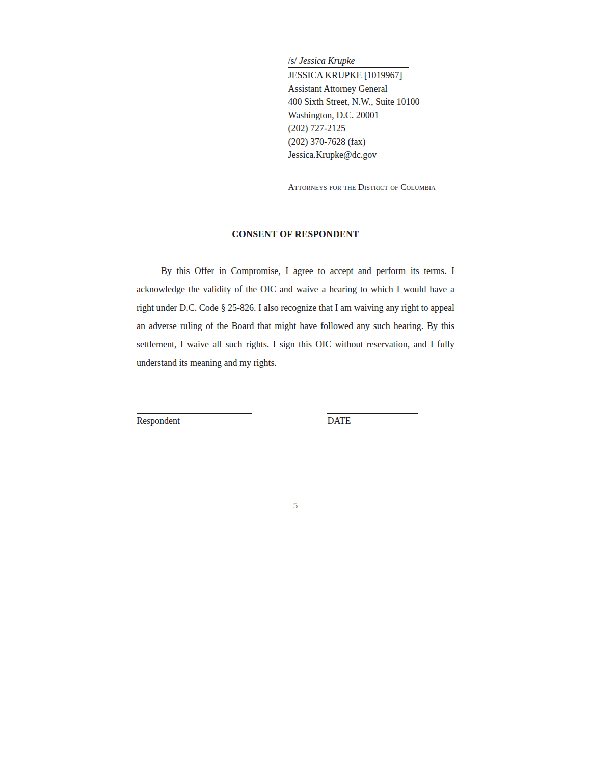/s/ Jessica Krupke
JESSICA KRUPKE [1019967]
Assistant Attorney General
400 Sixth Street, N.W., Suite 10100
Washington, D.C. 20001
(202) 727-2125
(202) 370-7628 (fax)
Jessica.Krupke@dc.gov
Attorneys for the District of Columbia
CONSENT OF RESPONDENT
By this Offer in Compromise, I agree to accept and perform its terms. I acknowledge the validity of the OIC and waive a hearing to which I would have a right under D.C. Code § 25-826. I also recognize that I am waiving any right to appeal an adverse ruling of the Board that might have followed any such hearing. By this settlement, I waive all such rights. I sign this OIC without reservation, and I fully understand its meaning and my rights.
Respondent
DATE
5